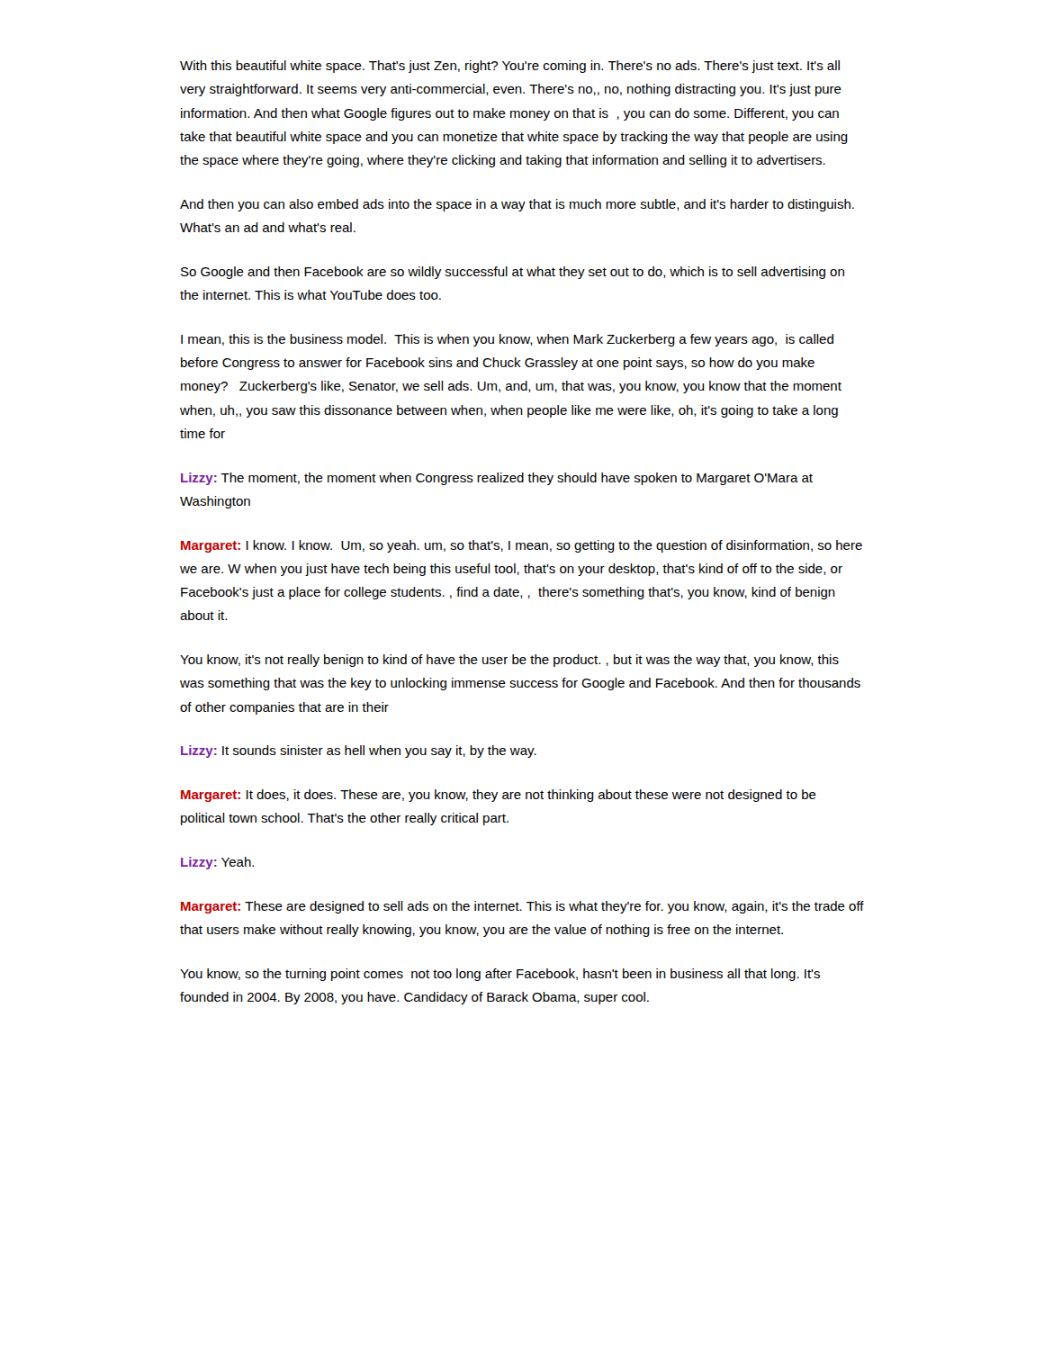With this beautiful white space. That's just Zen, right? You're coming in. There's no ads. There's just text. It's all very straightforward. It seems very anti-commercial, even. There's no,, no, nothing distracting you. It's just pure information. And then what Google figures out to make money on that is , you can do some. Different, you can take that beautiful white space and you can monetize that white space by tracking the way that people are using the space where they're going, where they're clicking and taking that information and selling it to advertisers.
And then you can also embed ads into the space in a way that is much more subtle, and it's harder to distinguish. What's an ad and what's real.
So Google and then Facebook are so wildly successful at what they set out to do, which is to sell advertising on the internet. This is what YouTube does too.
I mean, this is the business model. This is when you know, when Mark Zuckerberg a few years ago, is called before Congress to answer for Facebook sins and Chuck Grassley at one point says, so how do you make money? Zuckerberg's like, Senator, we sell ads. Um, and, um, that was, you know, you know that the moment when, uh,, you saw this dissonance between when, when people like me were like, oh, it's going to take a long time for
Lizzy: The moment, the moment when Congress realized they should have spoken to Margaret O'Mara at Washington
Margaret: I know. I know. Um, so yeah. um, so that's, I mean, so getting to the question of disinformation, so here we are. W when you just have tech being this useful tool, that's on your desktop, that's kind of off to the side, or Facebook's just a place for college students. , find a date, , there's something that's, you know, kind of benign about it.
You know, it's not really benign to kind of have the user be the product. , but it was the way that, you know, this was something that was the key to unlocking immense success for Google and Facebook. And then for thousands of other companies that are in their
Lizzy: It sounds sinister as hell when you say it, by the way.
Margaret: It does, it does. These are, you know, they are not thinking about these were not designed to be political town school. That's the other really critical part.
Lizzy: Yeah.
Margaret: These are designed to sell ads on the internet. This is what they're for. you know, again, it's the trade off that users make without really knowing, you know, you are the value of nothing is free on the internet.
You know, so the turning point comes not too long after Facebook, hasn't been in business all that long. It's founded in 2004. By 2008, you have. Candidacy of Barack Obama, super cool.